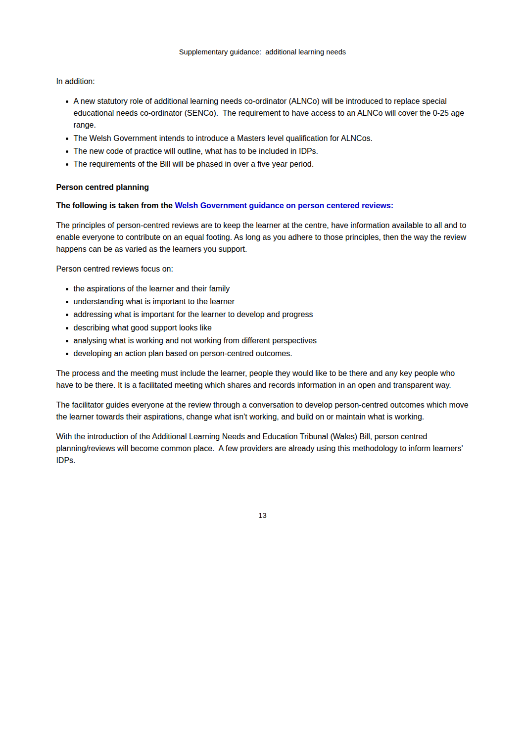Supplementary guidance: additional learning needs
In addition:
A new statutory role of additional learning needs co-ordinator (ALNCo) will be introduced to replace special educational needs co-ordinator (SENCo). The requirement to have access to an ALNCo will cover the 0-25 age range.
The Welsh Government intends to introduce a Masters level qualification for ALNCos.
The new code of practice will outline, what has to be included in IDPs.
The requirements of the Bill will be phased in over a five year period.
Person centred planning
The following is taken from the Welsh Government guidance on person centered reviews:
The principles of person-centred reviews are to keep the learner at the centre, have information available to all and to enable everyone to contribute on an equal footing. As long as you adhere to those principles, then the way the review happens can be as varied as the learners you support.
Person centred reviews focus on:
the aspirations of the learner and their family
understanding what is important to the learner
addressing what is important for the learner to develop and progress
describing what good support looks like
analysing what is working and not working from different perspectives
developing an action plan based on person-centred outcomes.
The process and the meeting must include the learner, people they would like to be there and any key people who have to be there. It is a facilitated meeting which shares and records information in an open and transparent way.
The facilitator guides everyone at the review through a conversation to develop person-centred outcomes which move the learner towards their aspirations, change what isn't working, and build on or maintain what is working.
With the introduction of the Additional Learning Needs and Education Tribunal (Wales) Bill, person centred planning/reviews will become common place. A few providers are already using this methodology to inform learners' IDPs.
13